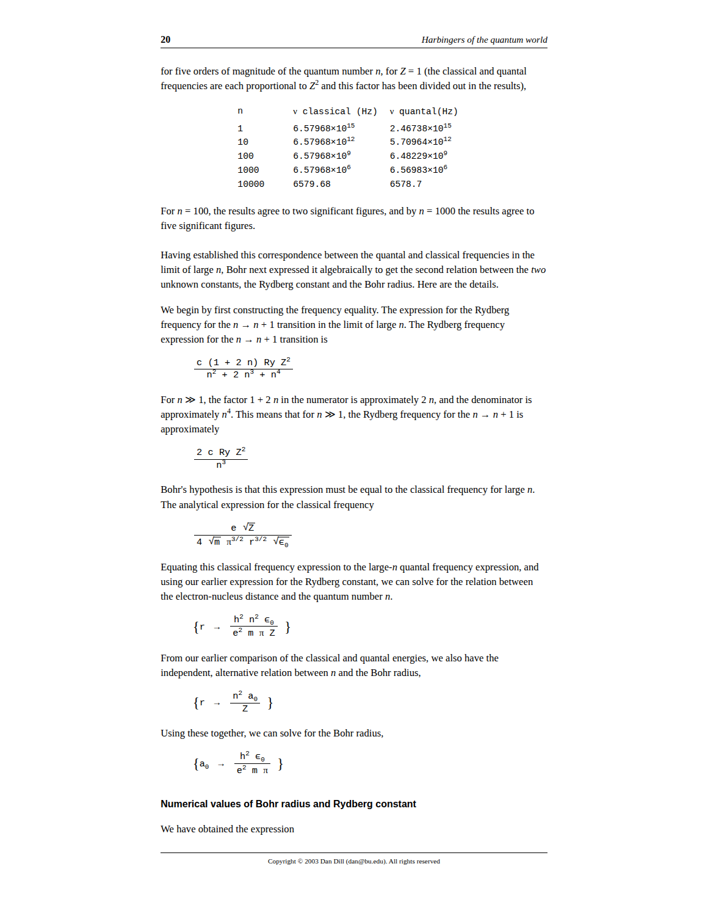20 Harbingers of the quantum world
for five orders of magnitude of the quantum number n, for Z = 1 (the classical and quantal frequencies are each proportional to Z2 and this factor has been divided out in the results),
| n | ν classical (Hz) | ν quantal(Hz) |
| --- | --- | --- |
| 1 | 6.57968×10 15 | 2.46738×10 15 |
| 10 | 6.57968×10 12 | 5.70964×10 12 |
| 100 | 6.57968×10 9 | 6.48229×10 9 |
| 1000 | 6.57968×10 6 | 6.56983×10 6 |
| 10000 | 6579.68 | 6578.7 |
For n = 100, the results agree to two significant figures, and by n = 1000 the results agree to five significant figures.
Having established this correspondence between the quantal and classical frequencies in the limit of large n, Bohr next expressed it algebraically to get the second relation between the two unknown constants, the Rydberg constant and the Bohr radius. Here are the details.
We begin by first constructing the frequency equality. The expression for the Rydberg frequency for the n → n + 1 transition in the limit of large n. The Rydberg frequency expression for the n → n + 1 transition is
c (1 + 2 n) Ry Z2 n2 + 2 n3 + n4
For n ≫ 1, the factor 1 + 2 n in the numerator is approximately 2 n, and the denominator is approximately n4. This means that for n ≫ 1, the Rydberg frequency for the n → n + 1 is approximately
2 c Ry Z2 n3
Bohr's hypothesis is that this expression must be equal to the classical frequency for large n. The analytical expression for the classical frequency
e Z 4 m π3/2 r3/2 ϵ0
Equating this classical frequency expression to the large-n quantal frequency expression, and using our earlier expression for the Rydberg constant, we can solve for the relation between the electron-nucleus distance and the quantum number n.
{r → h2 n2 ϵ0 e2 m π Z }
From our earlier comparison of the classical and quantal energies, we also have the independent, alternative relation between n and the Bohr radius,
{r → n2 a0 Z }
Using these together, we can solve for the Bohr radius,
{a0 → h2 ϵ0 e2 m π }
Numerical values of Bohr radius and Rydberg constant
We have obtained the expression
Copyright © 2003 Dan Dill (dan@bu.edu). All rights reserved